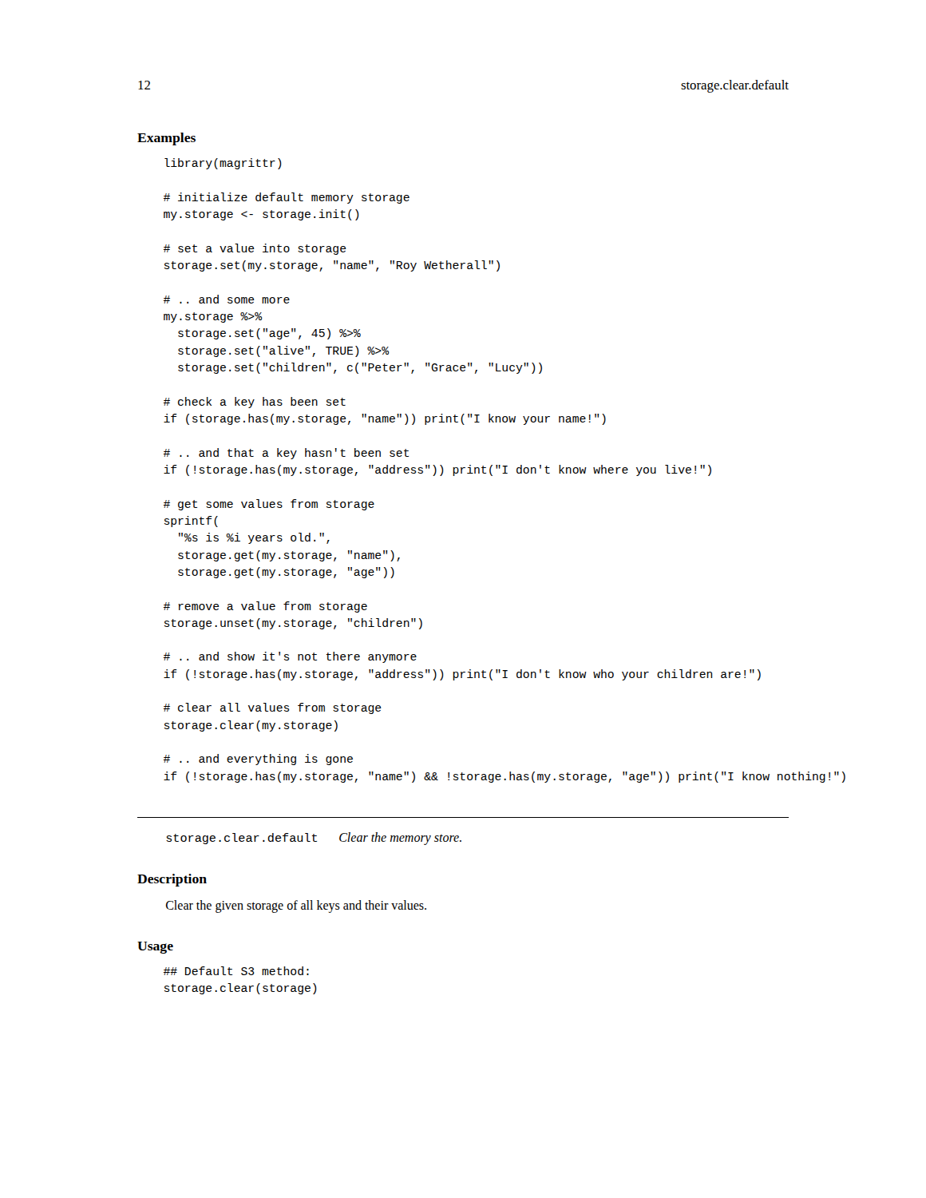12 storage.clear.default
Examples
library(magrittr)

# initialize default memory storage
my.storage <- storage.init()

# set a value into storage
storage.set(my.storage, "name", "Roy Wetherall")

# .. and some more
my.storage %>%
  storage.set("age", 45) %>%
  storage.set("alive", TRUE) %>%
  storage.set("children", c("Peter", "Grace", "Lucy"))

# check a key has been set
if (storage.has(my.storage, "name")) print("I know your name!")

# .. and that a key hasn't been set
if (!storage.has(my.storage, "address")) print("I don't know where you live!")

# get some values from storage
sprintf(
  "%s is %i years old.",
  storage.get(my.storage, "name"),
  storage.get(my.storage, "age"))

# remove a value from storage
storage.unset(my.storage, "children")

# .. and show it's not there anymore
if (!storage.has(my.storage, "address")) print("I don't know who your children are!")

# clear all values from storage
storage.clear(my.storage)

# .. and everything is gone
if (!storage.has(my.storage, "name") && !storage.has(my.storage, "age")) print("I know nothing!")
storage.clear.default Clear the memory store.
Description
Clear the given storage of all keys and their values.
Usage
## Default S3 method:
storage.clear(storage)